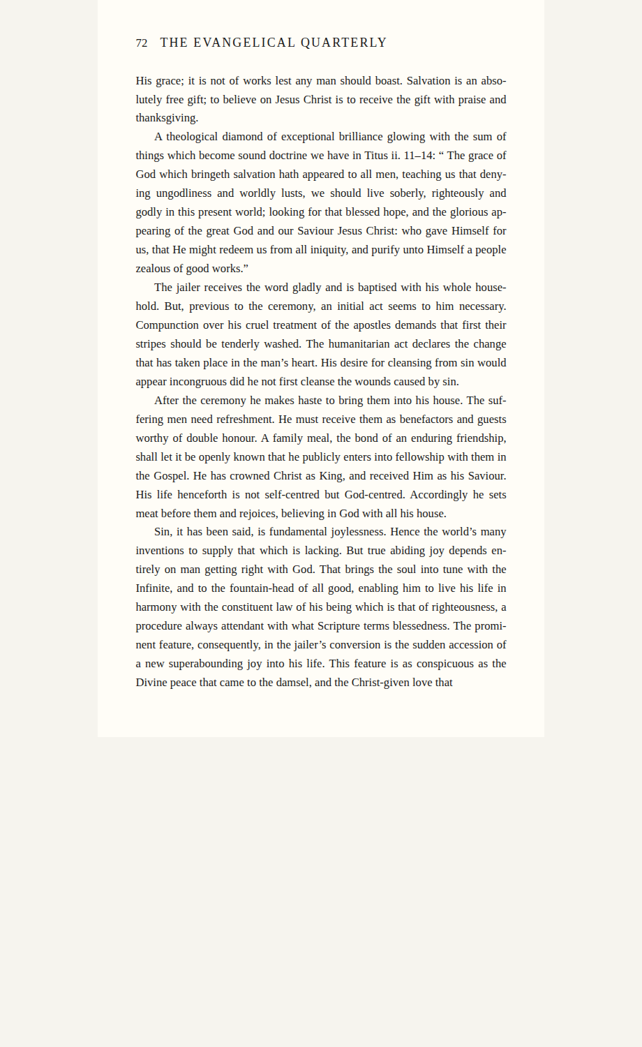72
The Evangelical Quarterly
His grace; it is not of works lest any man should boast. Salvation is an absolutely free gift; to believe on Jesus Christ is to receive the gift with praise and thanksgiving.
A theological diamond of exceptional brilliance glowing with the sum of things which become sound doctrine we have in Titus ii. 11–14: “ The grace of God which bringeth salvation hath appeared to all men, teaching us that denying ungodliness and worldly lusts, we should live soberly, righteously and godly in this present world; looking for that blessed hope, and the glorious appearing of the great God and our Saviour Jesus Christ: who gave Himself for us, that He might redeem us from all iniquity, and purify unto Himself a people zealous of good works.”
The jailer receives the word gladly and is baptised with his whole household. But, previous to the ceremony, an initial act seems to him necessary. Compunction over his cruel treatment of the apostles demands that first their stripes should be tenderly washed. The humanitarian act declares the change that has taken place in the man’s heart. His desire for cleansing from sin would appear incongruous did he not first cleanse the wounds caused by sin.
After the ceremony he makes haste to bring them into his house. The suffering men need refreshment. He must receive them as benefactors and guests worthy of double honour. A family meal, the bond of an enduring friendship, shall let it be openly known that he publicly enters into fellowship with them in the Gospel. He has crowned Christ as King, and received Him as his Saviour. His life henceforth is not self-centred but God-centred. Accordingly he sets meat before them and rejoices, believing in God with all his house.
Sin, it has been said, is fundamental joylessness. Hence the world’s many inventions to supply that which is lacking. But true abiding joy depends entirely on man getting right with God. That brings the soul into tune with the Infinite, and to the fountain-head of all good, enabling him to live his life in harmony with the constituent law of his being which is that of righteousness, a procedure always attendant with what Scripture terms blessedness. The prominent feature, consequently, in the jailer’s conversion is the sudden accession of a new superabounding joy into his life. This feature is as conspicuous as the Divine peace that came to the damsel, and the Christ-given love that